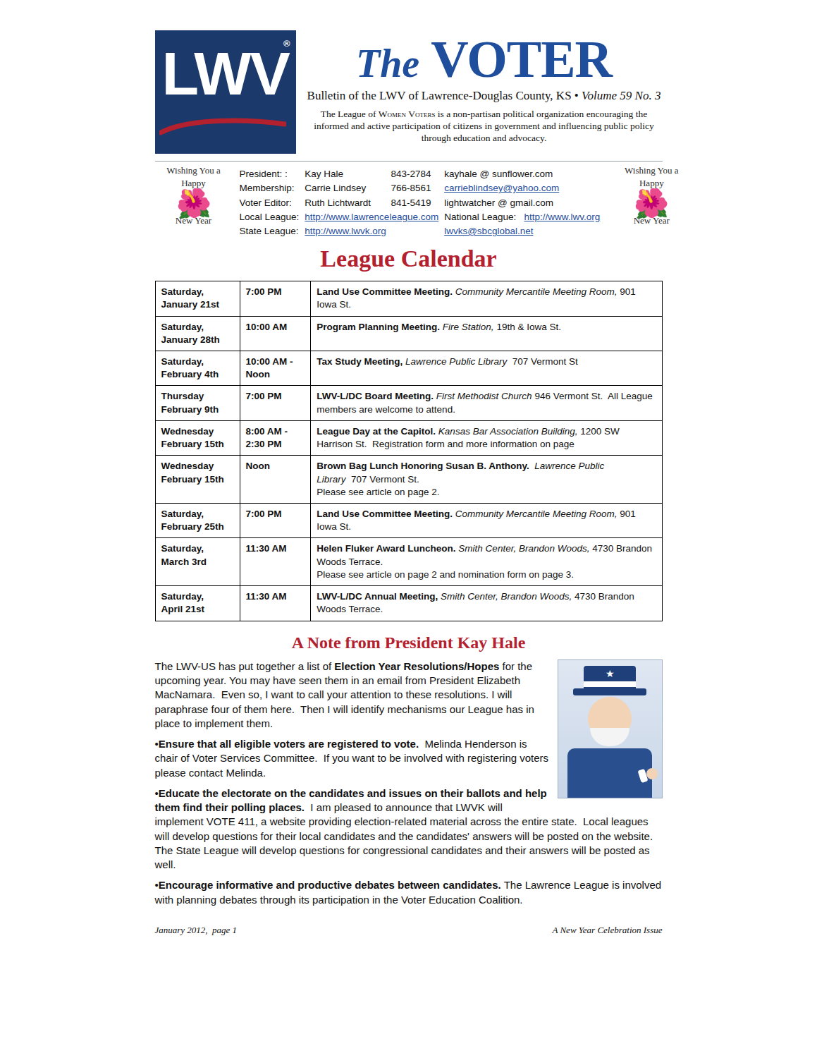®
LWV
The VOTER
Bulletin of the LWV of Lawrence-Douglas County, KS • Volume 59 No. 3
The League of Women Voters is a non-partisan political organization encouraging the informed and active participation of citizens in government and influencing public policy through education and advocacy.
Wishing You a Happy
🌺
New Year
| President: : | Kay Hale | 843-2784 | kayhale @ sunflower.com |
| Membership: | Carrie Lindsey | 766-8561 | carrieblindsey@yahoo.com |
| Voter Editor: | Ruth Lichtwardt | 841-5419 | lightwatcher @ gmail.com |
| Local League: | http://www.lawrenceleague.com | National League: http://www.lwv.org |
| State League: | http://www.lwvk.org | lwvks@sbcglobal.net |
Wishing You a Happy
🌺
New Year
League Calendar
| Saturday, January 21st | 7:00 PM | Land Use Committee Meeting. Community Mercantile Meeting Room, 901 Iowa St. |
| Saturday, January 28th | 10:00 AM | Program Planning Meeting. Fire Station, 19th & Iowa St. |
| Saturday, February 4th | 10:00 AM - Noon | Tax Study Meeting, Lawrence Public Library 707 Vermont St |
| Thursday February 9th | 7:00 PM | LWV-L/DC Board Meeting. First Methodist Church 946 Vermont St. All League members are welcome to attend. |
| Wednesday February 15th | 8:00 AM - 2:30 PM | League Day at the Capitol. Kansas Bar Association Building, 1200 SW Harrison St. Registration form and more information on page |
| Wednesday February 15th | Noon | Brown Bag Lunch Honoring Susan B. Anthony. Lawrence Public Library 707 Vermont St. Please see article on page 2. |
| Saturday, February 25th | 7:00 PM | Land Use Committee Meeting. Community Mercantile Meeting Room, 901 Iowa St. |
| Saturday, March 3rd | 11:30 AM | Helen Fluker Award Luncheon. Smith Center, Brandon Woods, 4730 Brandon Woods Terrace. Please see article on page 2 and nomination form on page 3. |
| Saturday, April 21st | 11:30 AM | LWV-L/DC Annual Meeting, Smith Center, Brandon Woods, 4730 Brandon Woods Terrace. |
A Note from President Kay Hale
★
The LWV-US has put together a list of Election Year Resolutions/Hopes for the upcoming year. You may have seen them in an email from President Elizabeth MacNamara. Even so, I want to call your attention to these resolutions. I will paraphrase four of them here. Then I will identify mechanisms our League has in place to implement them.
•Ensure that all eligible voters are registered to vote. Melinda Henderson is chair of Voter Services Committee. If you want to be involved with registering voters please contact Melinda.
•Educate the electorate on the candidates and issues on their ballots and help them find their polling places. I am pleased to announce that LWVK will implement VOTE 411, a website providing election-related material across the entire state. Local leagues will develop questions for their local candidates and the candidates' answers will be posted on the website. The State League will develop questions for congressional candidates and their answers will be posted as well.
•Encourage informative and productive debates between candidates. The Lawrence League is involved with planning debates through its participation in the Voter Education Coalition.
January 2012, page 1
A New Year Celebration Issue